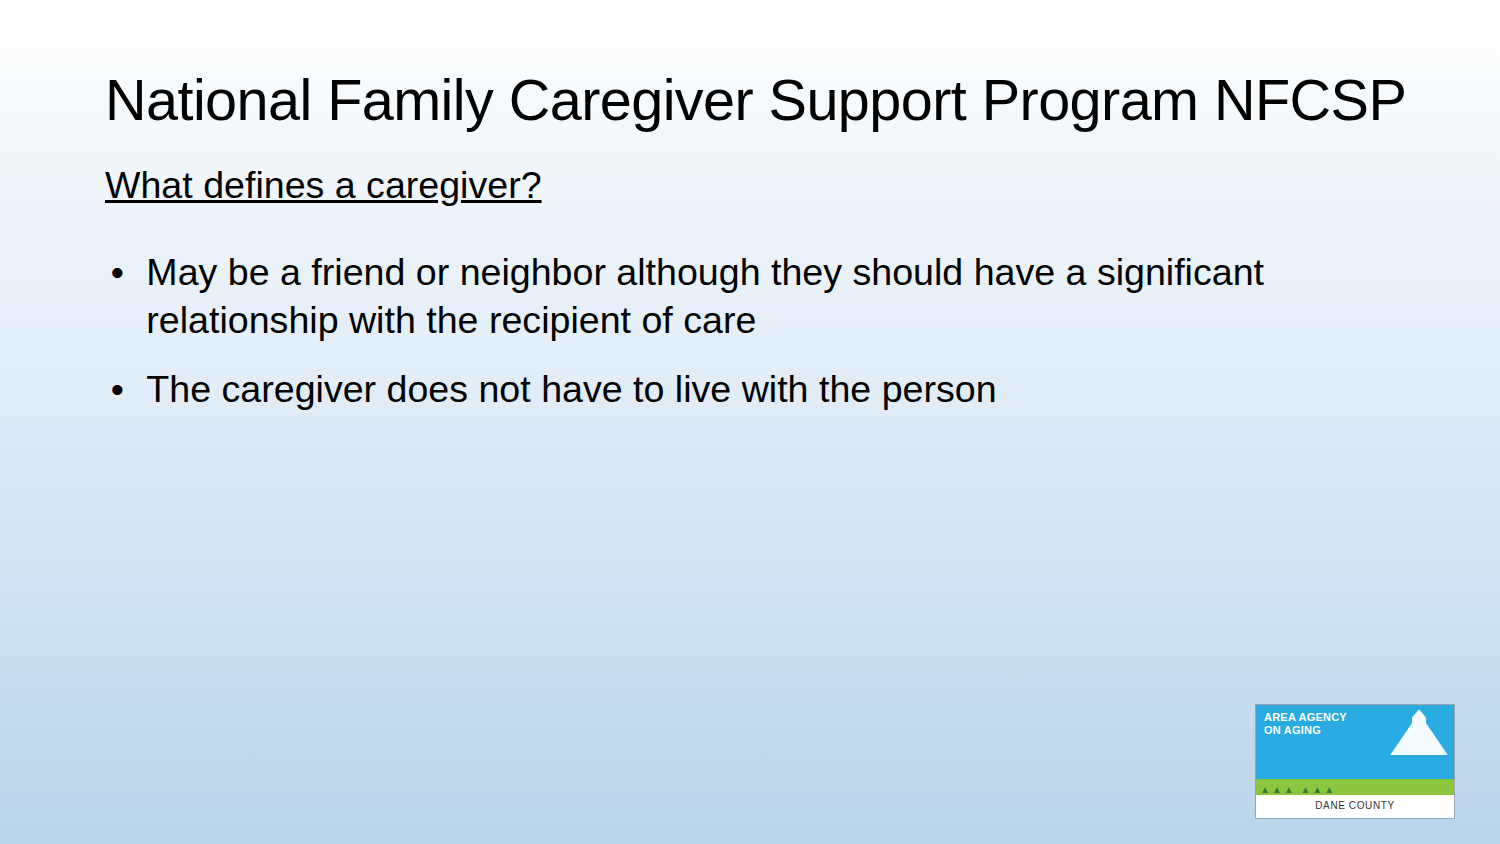National Family Caregiver Support Program NFCSP
What defines a caregiver?
May be a friend or neighbor although they should have a significant relationship with the recipient of care
The caregiver does not have to live with the person
Area Agency
on Aging
▲▲▲ ▲▲▲
DANE COUNTY